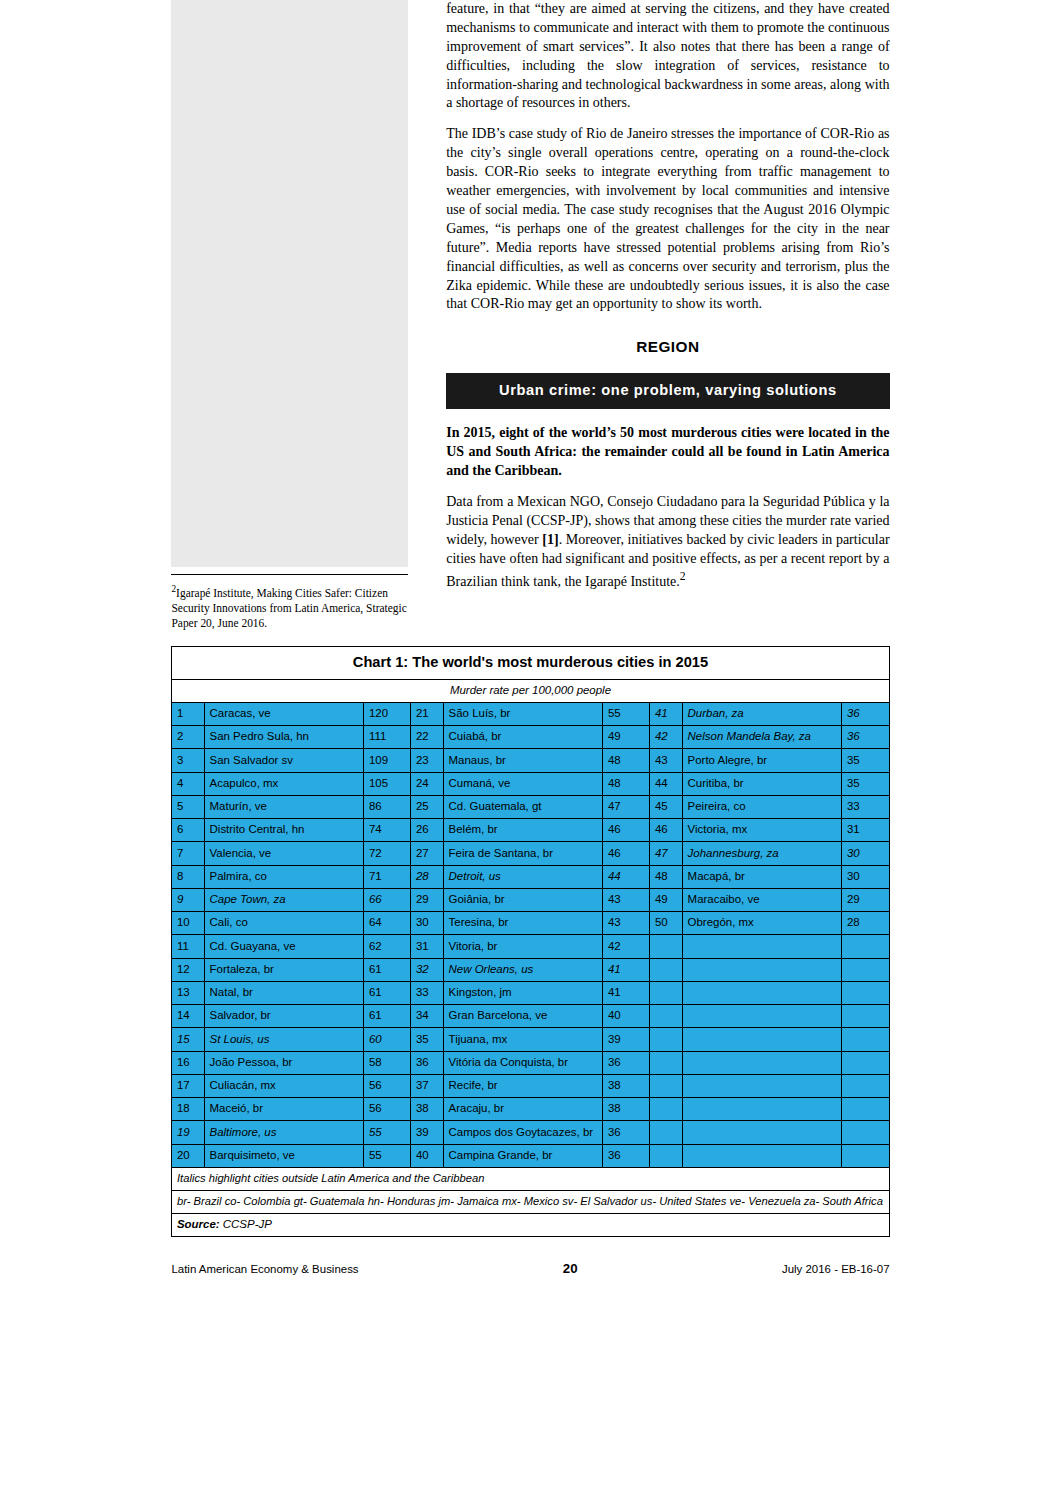2Igarapé Institute, Making Cities Safer: Citizen Security Innovations from Latin America, Strategic Paper 20, June 2016.
feature, in that “they are aimed at serving the citizens, and they have created mechanisms to communicate and interact with them to promote the continuous improvement of smart services”. It also notes that there has been a range of difficulties, including the slow integration of services, resistance to information-sharing and technological backwardness in some areas, along with a shortage of resources in others.
The IDB’s case study of Rio de Janeiro stresses the importance of COR-Rio as the city’s single overall operations centre, operating on a round-the-clock basis. COR-Rio seeks to integrate everything from traffic management to weather emergencies, with involvement by local communities and intensive use of social media. The case study recognises that the August 2016 Olympic Games, “is perhaps one of the greatest challenges for the city in the near future”. Media reports have stressed potential problems arising from Rio’s financial difficulties, as well as concerns over security and terrorism, plus the Zika epidemic. While these are undoubtedly serious issues, it is also the case that COR-Rio may get an opportunity to show its worth.
REGION
Urban crime: one problem, varying solutions
In 2015, eight of the world’s 50 most murderous cities were located in the US and South Africa: the remainder could all be found in Latin America and the Caribbean.
Data from a Mexican NGO, Consejo Ciudadano para la Seguridad Pública y la Justicia Penal (CCSP-JP), shows that among these cities the murder rate varied widely, however [1]. Moreover, initiatives backed by civic leaders in particular cities have often had significant and positive effects, as per a recent report by a Brazilian think tank, the Igarapé Institute.2
Chart 1: The world's most murderous cities in 2015
| Murder rate per 100,000 people |
| 1 | Caracas, ve | 120 | 21 | São Luís, br | 55 | 41 | Durban, za | 36 |
| 2 | San Pedro Sula, hn | 111 | 22 | Cuiabá, br | 49 | 42 | Nelson Mandela Bay, za | 36 |
| 3 | San Salvador sv | 109 | 23 | Manaus, br | 48 | 43 | Porto Alegre, br | 35 |
| 4 | Acapulco, mx | 105 | 24 | Cumaná, ve | 48 | 44 | Curitiba, br | 35 |
| 5 | Maturín, ve | 86 | 25 | Cd. Guatemala, gt | 47 | 45 | Peireira, co | 33 |
| 6 | Distrito Central, hn | 74 | 26 | Belém, br | 46 | 46 | Victoria, mx | 31 |
| 7 | Valencia, ve | 72 | 27 | Feira de Santana, br | 46 | 47 | Johannesburg, za | 30 |
| 8 | Palmira, co | 71 | 28 | Detroit, us | 44 | 48 | Macapá, br | 30 |
| 9 | Cape Town, za | 66 | 29 | Goiânia, br | 43 | 49 | Maracaibo, ve | 29 |
| 10 | Cali, co | 64 | 30 | Teresina, br | 43 | 50 | Obregón, mx | 28 |
| 11 | Cd. Guayana, ve | 62 | 31 | Vitoria, br | 42 | | | |
| 12 | Fortaleza, br | 61 | 32 | New Orleans, us | 41 | | | |
| 13 | Natal, br | 61 | 33 | Kingston, jm | 41 | | | |
| 14 | Salvador, br | 61 | 34 | Gran Barcelona, ve | 40 | | | |
| 15 | St Louis, us | 60 | 35 | Tijuana, mx | 39 | | | |
| 16 | João Pessoa, br | 58 | 36 | Vitória da Conquista, br | 36 | | | |
| 17 | Culiacán, mx | 56 | 37 | Recife, br | 38 | | | |
| 18 | Maceió, br | 56 | 38 | Aracaju, br | 38 | | | |
| 19 | Baltimore, us | 55 | 39 | Campos dos Goytacazes, br | 36 | | | |
| 20 | Barquisimeto, ve | 55 | 40 | Campina Grande, br | 36 | | | |
| Italics highlight cities outside Latin America and the Caribbean |
| br- Brazil co- Colombia gt- Guatemala hn- Honduras jm- Jamaica mx- Mexico sv- El Salvador us- United States ve- Venezuela za- South Africa |
| Source: CCSP-JP |
Latin American Economy & Business
20
July 2016 - EB-16-07